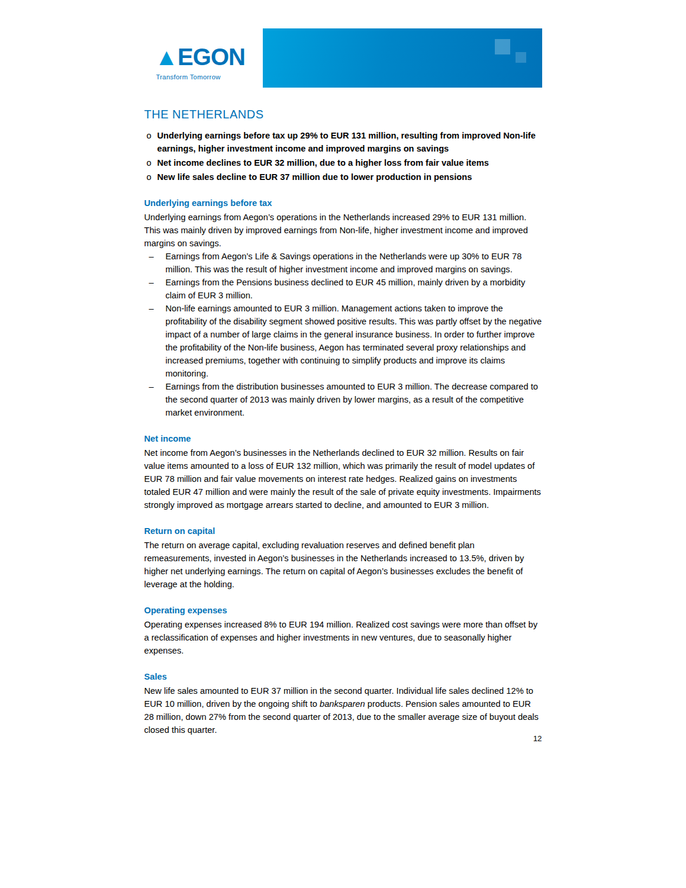▲EGON
Transform Tomorrow
THE NETHERLANDS
Underlying earnings before tax up 29% to EUR 131 million, resulting from improved Non-life earnings, higher investment income and improved margins on savings
Net income declines to EUR 32 million, due to a higher loss from fair value items
New life sales decline to EUR 37 million due to lower production in pensions
Underlying earnings before tax
Underlying earnings from Aegon’s operations in the Netherlands increased 29% to EUR 131 million. This was mainly driven by improved earnings from Non-life, higher investment income and improved margins on savings.
Earnings from Aegon’s Life & Savings operations in the Netherlands were up 30% to EUR 78 million. This was the result of higher investment income and improved margins on savings.
Earnings from the Pensions business declined to EUR 45 million, mainly driven by a morbidity claim of EUR 3 million.
Non-life earnings amounted to EUR 3 million. Management actions taken to improve the profitability of the disability segment showed positive results. This was partly offset by the negative impact of a number of large claims in the general insurance business. In order to further improve the profitability of the Non-life business, Aegon has terminated several proxy relationships and increased premiums, together with continuing to simplify products and improve its claims monitoring.
Earnings from the distribution businesses amounted to EUR 3 million. The decrease compared to the second quarter of 2013 was mainly driven by lower margins, as a result of the competitive market environment.
Net income
Net income from Aegon’s businesses in the Netherlands declined to EUR 32 million. Results on fair value items amounted to a loss of EUR 132 million, which was primarily the result of model updates of EUR 78 million and fair value movements on interest rate hedges. Realized gains on investments totaled EUR 47 million and were mainly the result of the sale of private equity investments. Impairments strongly improved as mortgage arrears started to decline, and amounted to EUR 3 million.
Return on capital
The return on average capital, excluding revaluation reserves and defined benefit plan remeasurements, invested in Aegon’s businesses in the Netherlands increased to 13.5%, driven by higher net underlying earnings. The return on capital of Aegon’s businesses excludes the benefit of leverage at the holding.
Operating expenses
Operating expenses increased 8% to EUR 194 million. Realized cost savings were more than offset by a reclassification of expenses and higher investments in new ventures, due to seasonally higher expenses.
Sales
New life sales amounted to EUR 37 million in the second quarter. Individual life sales declined 12% to EUR 10 million, driven by the ongoing shift to banksparen products. Pension sales amounted to EUR 28 million, down 27% from the second quarter of 2013, due to the smaller average size of buyout deals closed this quarter.
12